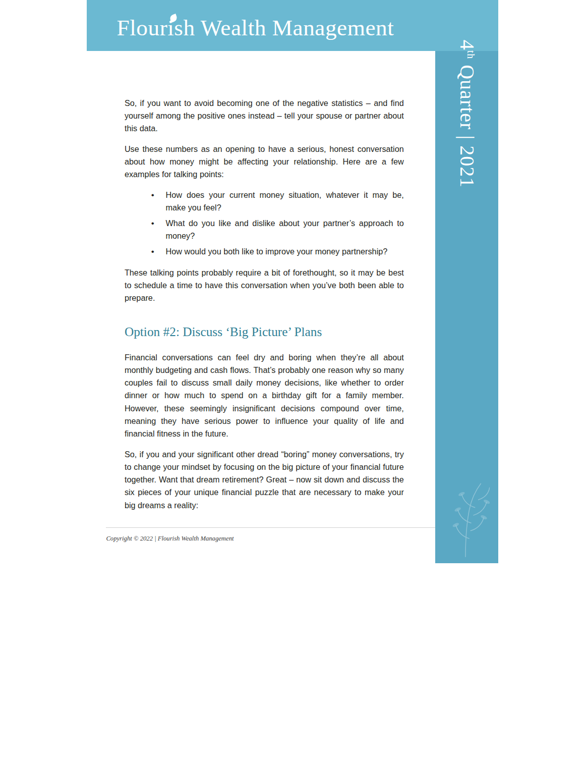Flourish Wealth Management
4th Quarter | 2021
So, if you want to avoid becoming one of the negative statistics – and find yourself among the positive ones instead – tell your spouse or partner about this data.
Use these numbers as an opening to have a serious, honest conversation about how money might be affecting your relationship. Here are a few examples for talking points:
How does your current money situation, whatever it may be, make you feel?
What do you like and dislike about your partner’s approach to money?
How would you both like to improve your money partnership?
These talking points probably require a bit of forethought, so it may be best to schedule a time to have this conversation when you’ve both been able to prepare.
Option #2: Discuss ‘Big Picture’ Plans
Financial conversations can feel dry and boring when they’re all about monthly budgeting and cash flows. That’s probably one reason why so many couples fail to discuss small daily money decisions, like whether to order dinner or how much to spend on a birthday gift for a family member. However, these seemingly insignificant decisions compound over time, meaning they have serious power to influence your quality of life and financial fitness in the future.
So, if you and your significant other dread “boring” money conversations, try to change your mindset by focusing on the big picture of your financial future together. Want that dream retirement? Great – now sit down and discuss the six pieces of your unique financial puzzle that are necessary to make your big dreams a reality:
Copyright © 2022 | Flourish Wealth Management